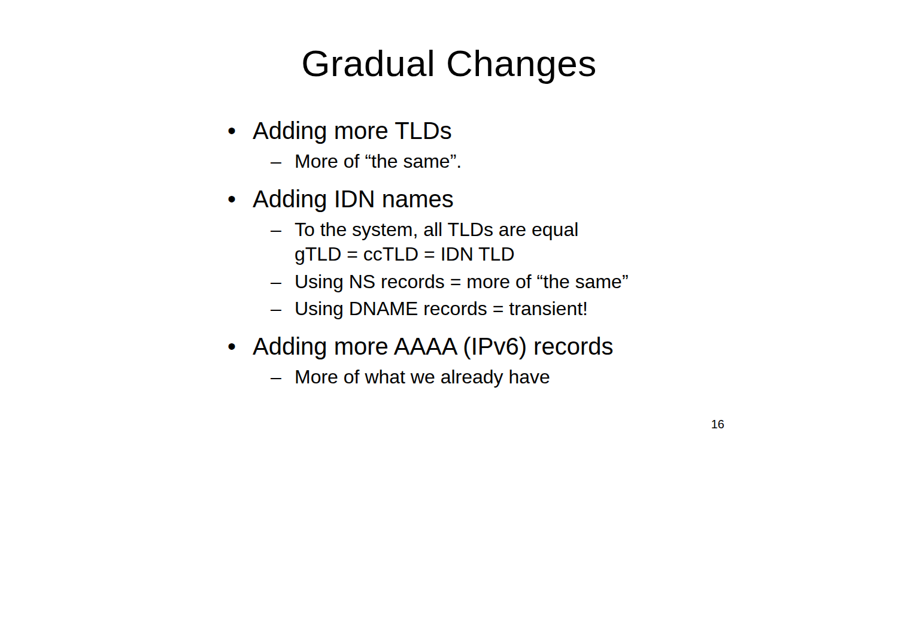Gradual Changes
Adding more TLDs
More of “the same”.
Adding IDN names
To the system, all TLDs are equal gTLD = ccTLD = IDN TLD
Using NS records = more of “the same”
Using DNAME records = transient!
Adding more AAAA (IPv6) records
More of what we already have
16